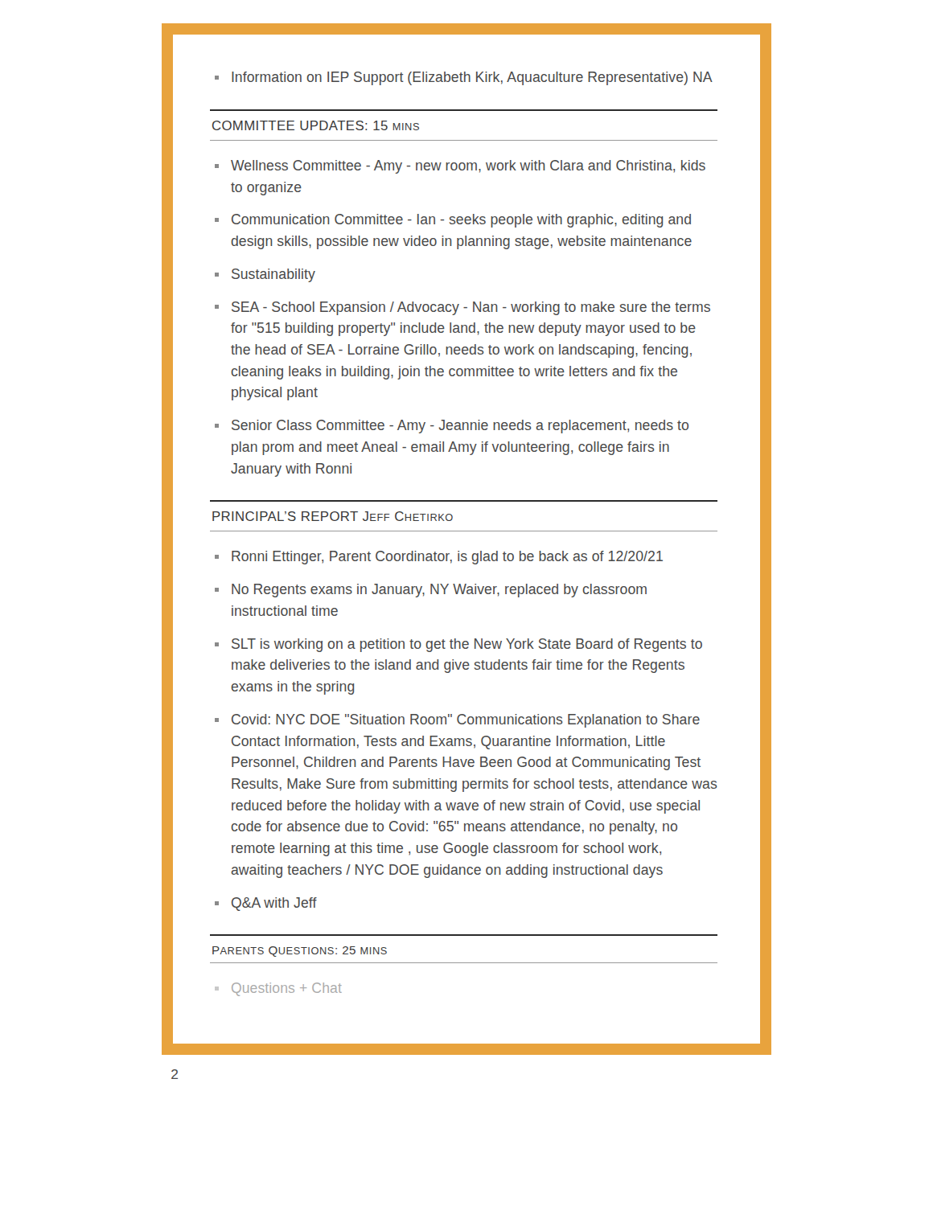Information on IEP Support (Elizabeth Kirk, Aquaculture Representative) NA
COMMITTEE UPDATES: 15 MINS
Wellness Committee - Amy - new room, work with Clara and Christina, kids to organize
Communication Committee - Ian - seeks people with graphic, editing and design skills, possible new video in planning stage, website maintenance
Sustainability
SEA - School Expansion / Advocacy - Nan - working to make sure the terms for "515 building property" include land, the new deputy mayor used to be the head of SEA - Lorraine Grillo, needs to work on landscaping, fencing, cleaning leaks in building, join the committee to write letters and fix the physical plant
Senior Class Committee - Amy - Jeannie needs a replacement, needs to plan prom and meet Aneal - email Amy if volunteering, college fairs in January with Ronni
PRINCIPAL’S REPORT JEFF CHETIRKO
Ronni Ettinger, Parent Coordinator, is glad to be back as of 12/20/21
No Regents exams in January, NY Waiver, replaced by classroom instructional time
SLT is working on a petition to get the New York State Board of Regents to make deliveries to the island and give students fair time for the Regents exams in the spring
Covid: NYC DOE "Situation Room" Communications Explanation to Share Contact Information, Tests and Exams, Quarantine Information, Little Personnel, Children and Parents Have Been Good at Communicating Test Results, Make Sure from submitting permits for school tests, attendance was reduced before the holiday with a wave of new strain of Covid, use special code for absence due to Covid: "65" means attendance, no penalty, no remote learning at this time , use Google classroom for school work, awaiting teachers / NYC DOE guidance on adding instructional days
Q&A with Jeff
PARENTS QUESTIONS: 25 MINS
Questions + Chat
2